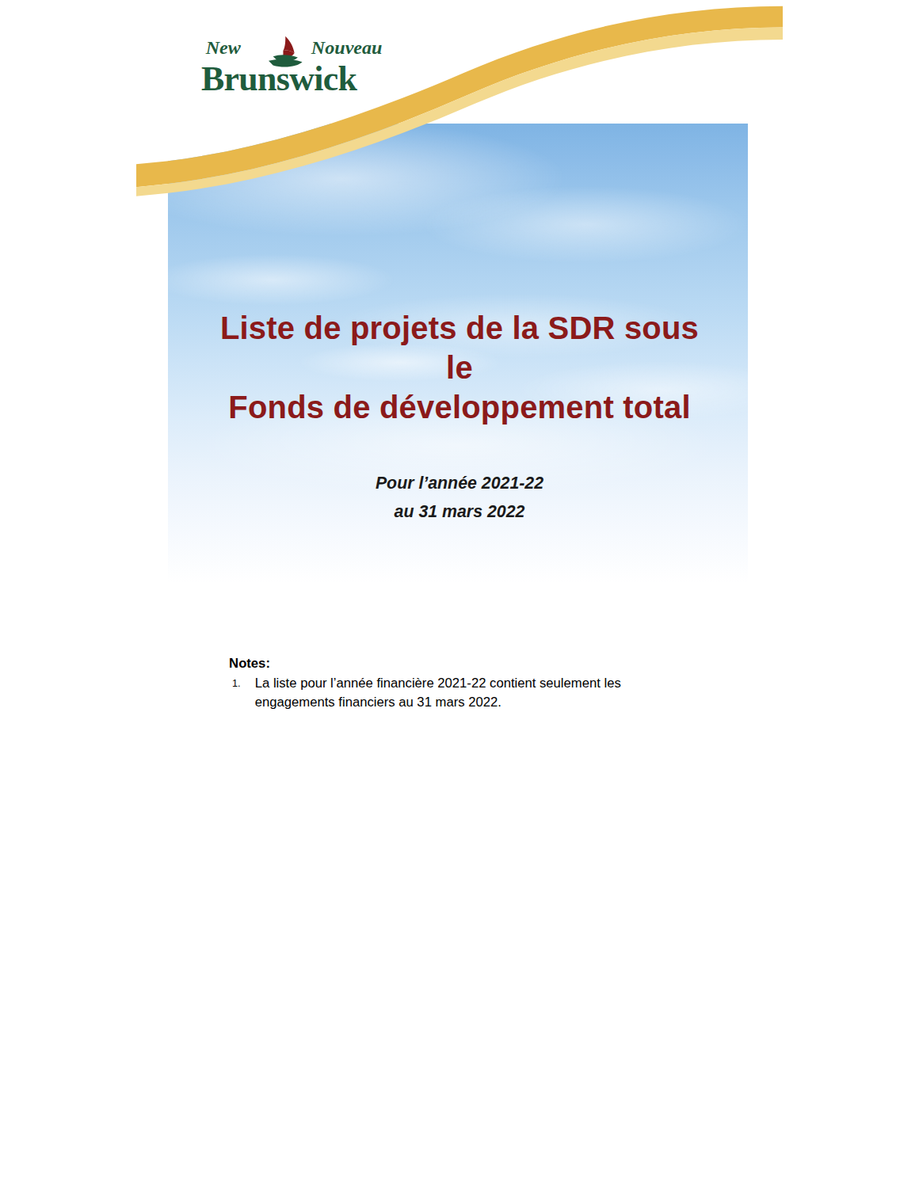New Nouveau Brunswick
Liste de projets de la SDR sous le
Fonds de développement total
Pour l’année 2021-22
au 31 mars 2022
Notes:
La liste pour l’année financière 2021-22 contient seulement les engagements financiers au 31 mars 2022.